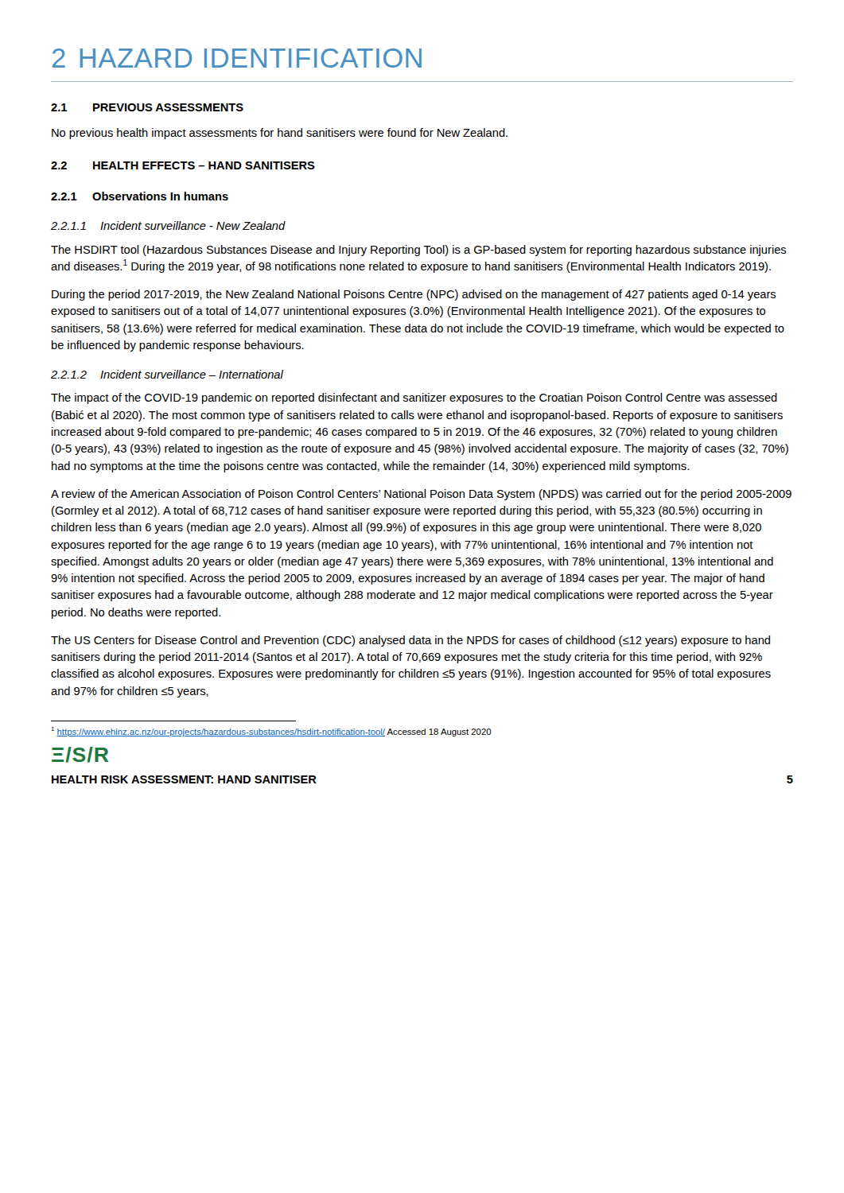2 HAZARD IDENTIFICATION
2.1 PREVIOUS ASSESSMENTS
No previous health impact assessments for hand sanitisers were found for New Zealand.
2.2 HEALTH EFFECTS – HAND SANITISERS
2.2.1 Observations In humans
2.2.1.1 Incident surveillance - New Zealand
The HSDIRT tool (Hazardous Substances Disease and Injury Reporting Tool) is a GP-based system for reporting hazardous substance injuries and diseases.1 During the 2019 year, of 98 notifications none related to exposure to hand sanitisers (Environmental Health Indicators 2019).
During the period 2017-2019, the New Zealand National Poisons Centre (NPC) advised on the management of 427 patients aged 0-14 years exposed to sanitisers out of a total of 14,077 unintentional exposures (3.0%) (Environmental Health Intelligence 2021). Of the exposures to sanitisers, 58 (13.6%) were referred for medical examination. These data do not include the COVID-19 timeframe, which would be expected to be influenced by pandemic response behaviours.
2.2.1.2 Incident surveillance – International
The impact of the COVID-19 pandemic on reported disinfectant and sanitizer exposures to the Croatian Poison Control Centre was assessed (Babić et al 2020). The most common type of sanitisers related to calls were ethanol and isopropanol-based. Reports of exposure to sanitisers increased about 9-fold compared to pre-pandemic; 46 cases compared to 5 in 2019. Of the 46 exposures, 32 (70%) related to young children (0-5 years), 43 (93%) related to ingestion as the route of exposure and 45 (98%) involved accidental exposure. The majority of cases (32, 70%) had no symptoms at the time the poisons centre was contacted, while the remainder (14, 30%) experienced mild symptoms.
A review of the American Association of Poison Control Centers’ National Poison Data System (NPDS) was carried out for the period 2005-2009 (Gormley et al 2012). A total of 68,712 cases of hand sanitiser exposure were reported during this period, with 55,323 (80.5%) occurring in children less than 6 years (median age 2.0 years). Almost all (99.9%) of exposures in this age group were unintentional. There were 8,020 exposures reported for the age range 6 to 19 years (median age 10 years), with 77% unintentional, 16% intentional and 7% intention not specified. Amongst adults 20 years or older (median age 47 years) there were 5,369 exposures, with 78% unintentional, 13% intentional and 9% intention not specified. Across the period 2005 to 2009, exposures increased by an average of 1894 cases per year. The major of hand sanitiser exposures had a favourable outcome, although 288 moderate and 12 major medical complications were reported across the 5-year period. No deaths were reported.
The US Centers for Disease Control and Prevention (CDC) analysed data in the NPDS for cases of childhood (≤12 years) exposure to hand sanitisers during the period 2011-2014 (Santos et al 2017). A total of 70,669 exposures met the study criteria for this time period, with 92% classified as alcohol exposures. Exposures were predominantly for children ≤5 years (91%). Ingestion accounted for 95% of total exposures and 97% for children ≤5 years,
1 https://www.ehinz.ac.nz/our-projects/hazardous-substances/hsdirt-notification-tool/ Accessed 18 August 2020
Ξ/S/R
HEALTH RISK ASSESSMENT: HAND SANITISER 5